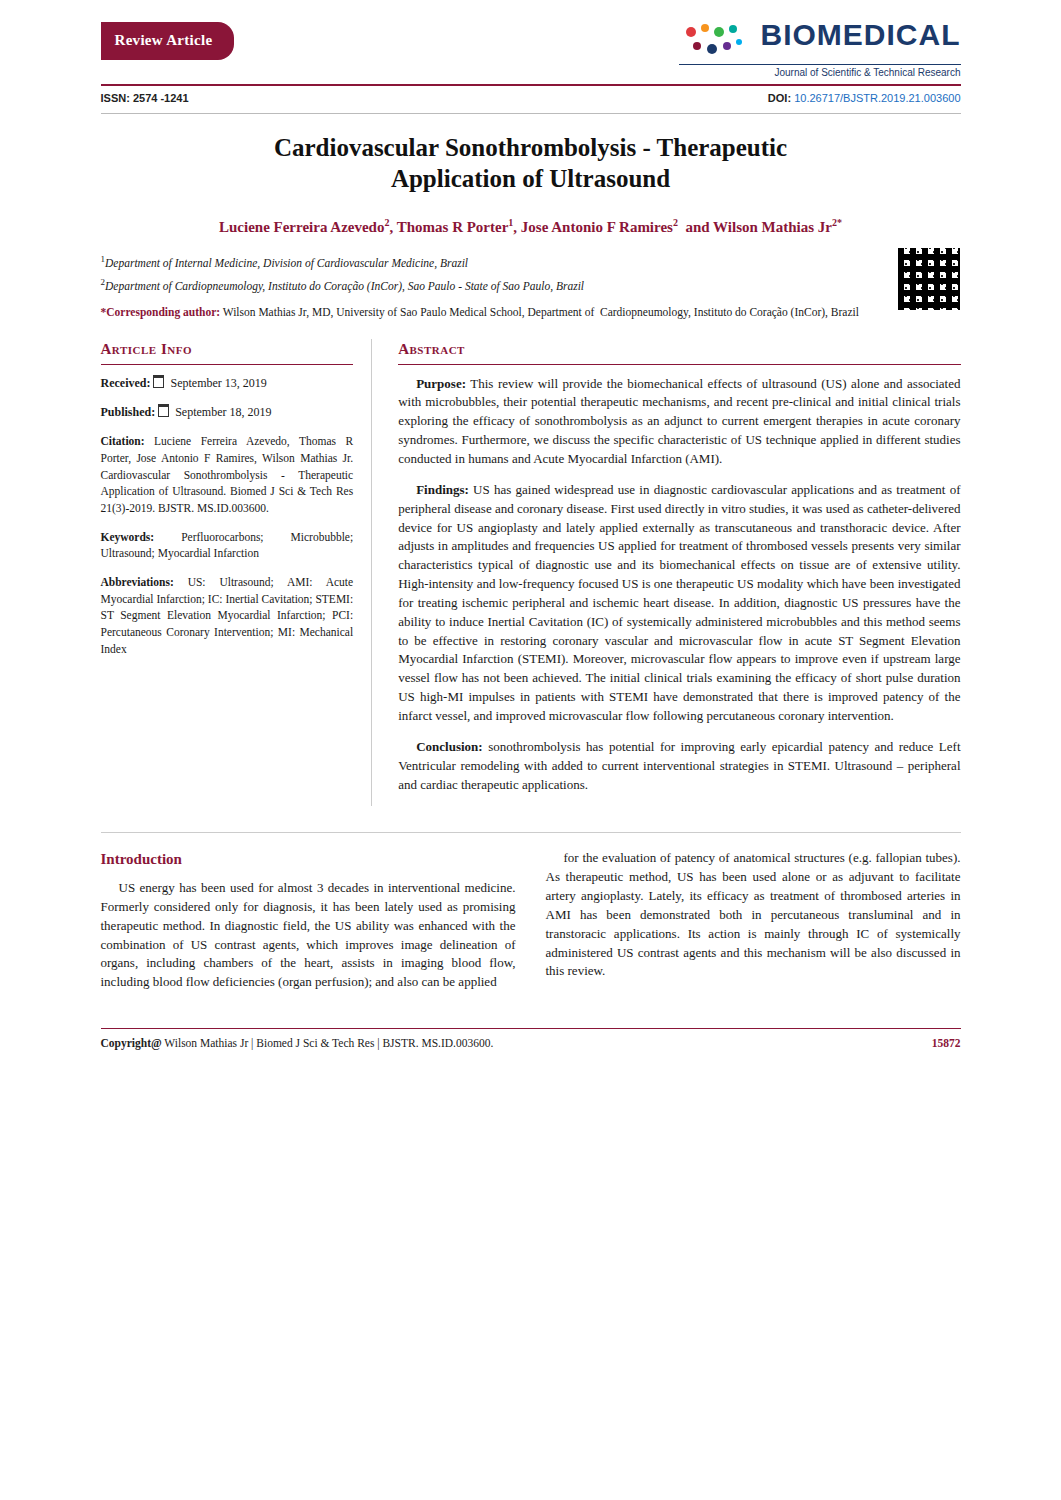Review Article
BIOMEDICAL
Journal of Scientific & Technical Research
ISSN: 2574 -1241
DOI: 10.26717/BJSTR.2019.21.003600
Cardiovascular Sonothrombolysis - Therapeutic
Application of Ultrasound
Luciene Ferreira Azevedo2, Thomas R Porter1, Jose Antonio F Ramires2 and Wilson Mathias Jr2*
1Department of Internal Medicine, Division of Cardiovascular Medicine, Brazil
2Department of Cardiopneumology, Instituto do Coração (InCor), Sao Paulo - State of Sao Paulo, Brazil
*Corresponding author: Wilson Mathias Jr, MD, University of Sao Paulo Medical School, Department of Cardiopneumology, Instituto do Coração (InCor), Brazil
Article Info
Received: September 13, 2019
Published: September 18, 2019
Citation: Luciene Ferreira Azevedo, Thomas R Porter, Jose Antonio F Ramires, Wilson Mathias Jr. Cardiovascular Sonothrombolysis - Therapeutic Application of Ultrasound. Biomed J Sci & Tech Res 21(3)-2019. BJSTR. MS.ID.003600.
Keywords: Perfluorocarbons; Microbubble; Ultrasound; Myocardial Infarction
Abbreviations: US: Ultrasound; AMI: Acute Myocardial Infarction; IC: Inertial Cavitation; STEMI: ST Segment Elevation Myocardial Infarction; PCI: Percutaneous Coronary Intervention; MI: Mechanical Index
Abstract
Purpose: This review will provide the biomechanical effects of ultrasound (US) alone and associated with microbubbles, their potential therapeutic mechanisms, and recent pre-clinical and initial clinical trials exploring the efficacy of sonothrombolysis as an adjunct to current emergent therapies in acute coronary syndromes. Furthermore, we discuss the specific characteristic of US technique applied in different studies conducted in humans and Acute Myocardial Infarction (AMI).
Findings: US has gained widespread use in diagnostic cardiovascular applications and as treatment of peripheral disease and coronary disease. First used directly in vitro studies, it was used as catheter-delivered device for US angioplasty and lately applied externally as transcutaneous and transthoracic device. After adjusts in amplitudes and frequencies US applied for treatment of thrombosed vessels presents very similar characteristics typical of diagnostic use and its biomechanical effects on tissue are of extensive utility. High-intensity and low-frequency focused US is one therapeutic US modality which have been investigated for treating ischemic peripheral and ischemic heart disease. In addition, diagnostic US pressures have the ability to induce Inertial Cavitation (IC) of systemically administered microbubbles and this method seems to be effective in restoring coronary vascular and microvascular flow in acute ST Segment Elevation Myocardial Infarction (STEMI). Moreover, microvascular flow appears to improve even if upstream large vessel flow has not been achieved. The initial clinical trials examining the efficacy of short pulse duration US high-MI impulses in patients with STEMI have demonstrated that there is improved patency of the infarct vessel, and improved microvascular flow following percutaneous coronary intervention.
Conclusion: sonothrombolysis has potential for improving early epicardial patency and reduce Left Ventricular remodeling with added to current interventional strategies in STEMI. Ultrasound – peripheral and cardiac therapeutic applications.
Introduction
US energy has been used for almost 3 decades in interventional medicine. Formerly considered only for diagnosis, it has been lately used as promising therapeutic method. In diagnostic field, the US ability was enhanced with the combination of US contrast agents, which improves image delineation of organs, including chambers of the heart, assists in imaging blood flow, including blood flow deficiencies (organ perfusion); and also can be applied
for the evaluation of patency of anatomical structures (e.g. fallopian tubes). As therapeutic method, US has been used alone or as adjuvant to facilitate artery angioplasty. Lately, its efficacy as treatment of thrombosed arteries in AMI has been demonstrated both in percutaneous transluminal and in transtoracic applications. Its action is mainly through IC of systemically administered US contrast agents and this mechanism will be also discussed in this review.
Copyright@ Wilson Mathias Jr | Biomed J Sci & Tech Res | BJSTR. MS.ID.003600.
15872